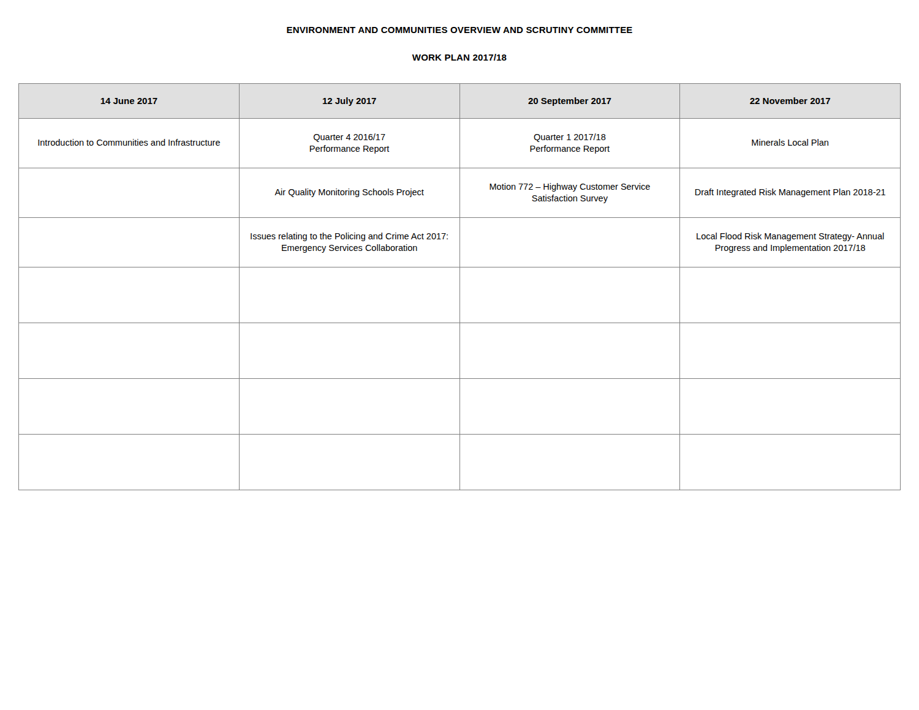ENVIRONMENT AND COMMUNITIES OVERVIEW AND SCRUTINY COMMITTEE
WORK PLAN 2017/18
| 14 June 2017 | 12 July 2017 | 20 September 2017 | 22 November 2017 |
| --- | --- | --- | --- |
| Introduction to Communities and Infrastructure | Quarter 4 2016/17 Performance Report | Quarter 1 2017/18 Performance Report | Minerals Local Plan |
| | Air Quality Monitoring Schools Project | Motion 772 – Highway Customer Service Satisfaction Survey | Draft Integrated Risk Management Plan 2018-21 |
| | Issues relating to the Policing and Crime Act 2017: Emergency Services Collaboration | | Local Flood Risk Management Strategy- Annual Progress and Implementation 2017/18 |